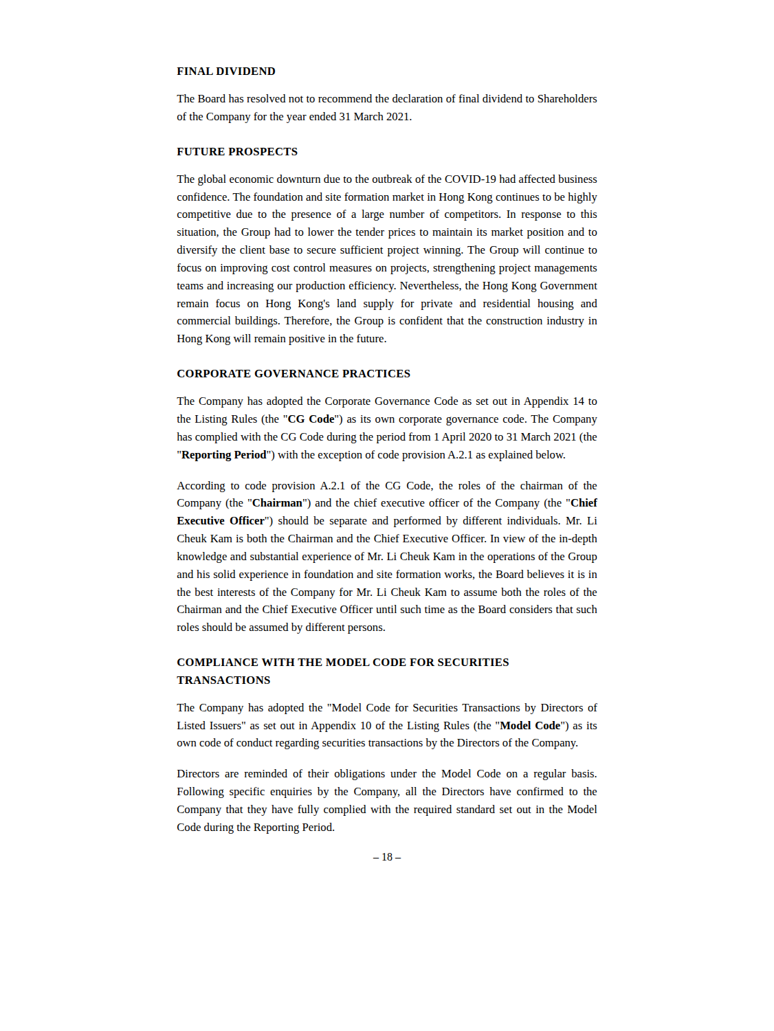FINAL DIVIDEND
The Board has resolved not to recommend the declaration of final dividend to Shareholders of the Company for the year ended 31 March 2021.
FUTURE PROSPECTS
The global economic downturn due to the outbreak of the COVID-19 had affected business confidence. The foundation and site formation market in Hong Kong continues to be highly competitive due to the presence of a large number of competitors. In response to this situation, the Group had to lower the tender prices to maintain its market position and to diversify the client base to secure sufficient project winning. The Group will continue to focus on improving cost control measures on projects, strengthening project managements teams and increasing our production efficiency. Nevertheless, the Hong Kong Government remain focus on Hong Kong's land supply for private and residential housing and commercial buildings. Therefore, the Group is confident that the construction industry in Hong Kong will remain positive in the future.
CORPORATE GOVERNANCE PRACTICES
The Company has adopted the Corporate Governance Code as set out in Appendix 14 to the Listing Rules (the "CG Code") as its own corporate governance code. The Company has complied with the CG Code during the period from 1 April 2020 to 31 March 2021 (the "Reporting Period") with the exception of code provision A.2.1 as explained below.
According to code provision A.2.1 of the CG Code, the roles of the chairman of the Company (the "Chairman") and the chief executive officer of the Company (the "Chief Executive Officer") should be separate and performed by different individuals. Mr. Li Cheuk Kam is both the Chairman and the Chief Executive Officer. In view of the in-depth knowledge and substantial experience of Mr. Li Cheuk Kam in the operations of the Group and his solid experience in foundation and site formation works, the Board believes it is in the best interests of the Company for Mr. Li Cheuk Kam to assume both the roles of the Chairman and the Chief Executive Officer until such time as the Board considers that such roles should be assumed by different persons.
COMPLIANCE WITH THE MODEL CODE FOR SECURITIES TRANSACTIONS
The Company has adopted the "Model Code for Securities Transactions by Directors of Listed Issuers" as set out in Appendix 10 of the Listing Rules (the "Model Code") as its own code of conduct regarding securities transactions by the Directors of the Company.
Directors are reminded of their obligations under the Model Code on a regular basis. Following specific enquiries by the Company, all the Directors have confirmed to the Company that they have fully complied with the required standard set out in the Model Code during the Reporting Period.
– 18 –